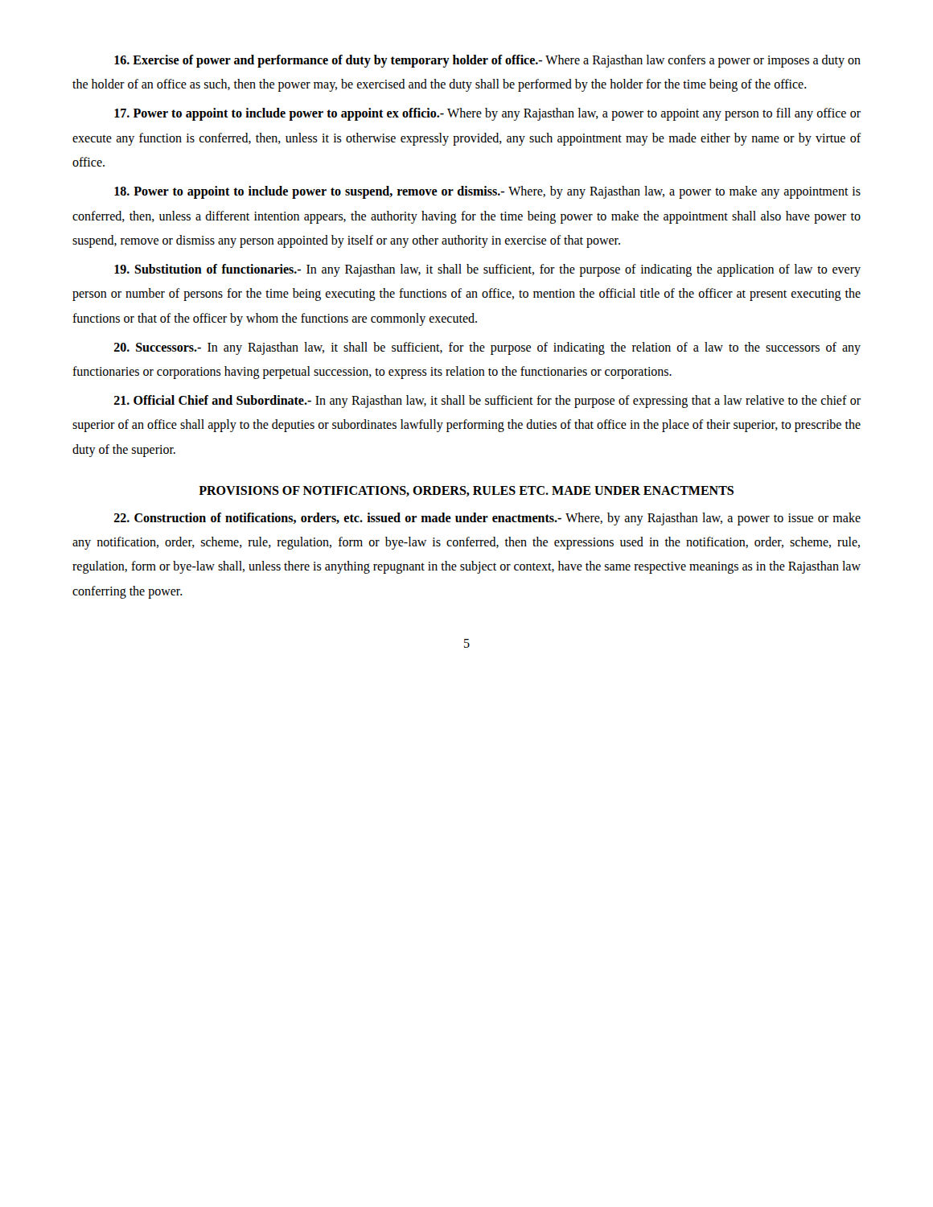16. Exercise of power and performance of duty by temporary holder of office.- Where a Rajasthan law confers a power or imposes a duty on the holder of an office as such, then the power may, be exercised and the duty shall be performed by the holder for the time being of the office.
17. Power to appoint to include power to appoint ex officio.- Where by any Rajasthan law, a power to appoint any person to fill any office or execute any function is conferred, then, unless it is otherwise expressly provided, any such appointment may be made either by name or by virtue of office.
18. Power to appoint to include power to suspend, remove or dismiss.- Where, by any Rajasthan law, a power to make any appointment is conferred, then, unless a different intention appears, the authority having for the time being power to make the appointment shall also have power to suspend, remove or dismiss any person appointed by itself or any other authority in exercise of that power.
19. Substitution of functionaries.- In any Rajasthan law, it shall be sufficient, for the purpose of indicating the application of law to every person or number of persons for the time being executing the functions of an office, to mention the official title of the officer at present executing the functions or that of the officer by whom the functions are commonly executed.
20. Successors.- In any Rajasthan law, it shall be sufficient, for the purpose of indicating the relation of a law to the successors of any functionaries or corporations having perpetual succession, to express its relation to the functionaries or corporations.
21. Official Chief and Subordinate.- In any Rajasthan law, it shall be sufficient for the purpose of expressing that a law relative to the chief or superior of an office shall apply to the deputies or subordinates lawfully performing the duties of that office in the place of their superior, to prescribe the duty of the superior.
Provisions of Notifications, Orders, Rules etc. made under Enactments
22. Construction of notifications, orders, etc. issued or made under enactments.- Where, by any Rajasthan law, a power to issue or make any notification, order, scheme, rule, regulation, form or bye-law is conferred, then the expressions used in the notification, order, scheme, rule, regulation, form or bye-law shall, unless there is anything repugnant in the subject or context, have the same respective meanings as in the Rajasthan law conferring the power.
5